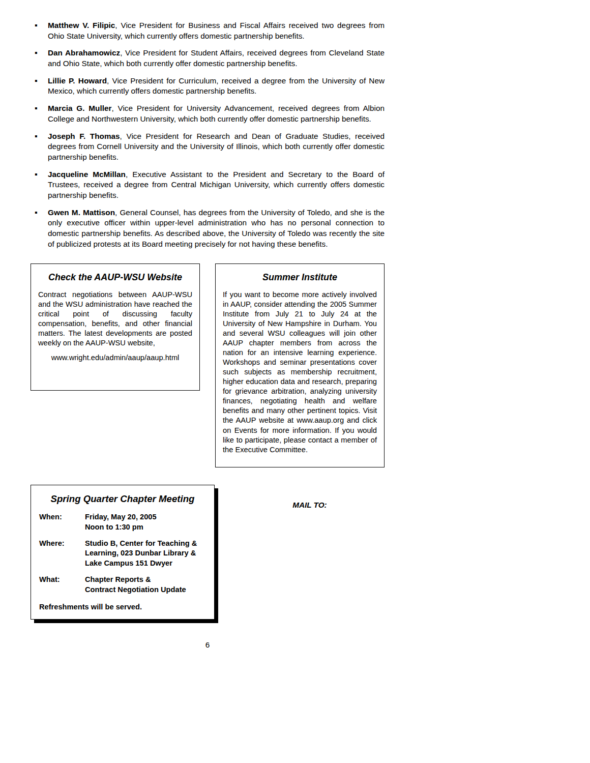Matthew V. Filipic, Vice President for Business and Fiscal Affairs received two degrees from Ohio State University, which currently offers domestic partnership benefits.
Dan Abrahamowicz, Vice President for Student Affairs, received degrees from Cleveland State and Ohio State, which both currently offer domestic partnership benefits.
Lillie P. Howard, Vice President for Curriculum, received a degree from the University of New Mexico, which currently offers domestic partnership benefits.
Marcia G. Muller, Vice President for University Advancement, received degrees from Albion College and Northwestern University, which both currently offer domestic partnership benefits.
Joseph F. Thomas, Vice President for Research and Dean of Graduate Studies, received degrees from Cornell University and the University of Illinois, which both currently offer domestic partnership benefits.
Jacqueline McMillan, Executive Assistant to the President and Secretary to the Board of Trustees, received a degree from Central Michigan University, which currently offers domestic partnership benefits.
Gwen M. Mattison, General Counsel, has degrees from the University of Toledo, and she is the only executive officer within upper-level administration who has no personal connection to domestic partnership benefits. As described above, the University of Toledo was recently the site of publicized protests at its Board meeting precisely for not having these benefits.
Check the AAUP-WSU Website
Contract negotiations between AAUP-WSU and the WSU administration have reached the critical point of discussing faculty compensation, benefits, and other financial matters. The latest developments are posted weekly on the AAUP-WSU website,
www.wright.edu/admin/aaup/aaup.html
Summer Institute
If you want to become more actively involved in AAUP, consider attending the 2005 Summer Institute from July 21 to July 24 at the University of New Hampshire in Durham. You and several WSU colleagues will join other AAUP chapter members from across the nation for an intensive learning experience. Workshops and seminar presentations cover such subjects as membership recruitment, higher education data and research, preparing for grievance arbitration, analyzing university finances, negotiating health and welfare benefits and many other pertinent topics. Visit the AAUP website at www.aaup.org and click on Events for more information. If you would like to participate, please contact a member of the Executive Committee.
Spring Quarter Chapter Meeting
| When: | Friday, May 20, 2005 Noon to 1:30 pm |
| Where: | Studio B, Center for Teaching & Learning, 023 Dunbar Library & Lake Campus 151 Dwyer |
| What: | Chapter Reports & Contract Negotiation Update |
Refreshments will be served.
MAIL TO:
6